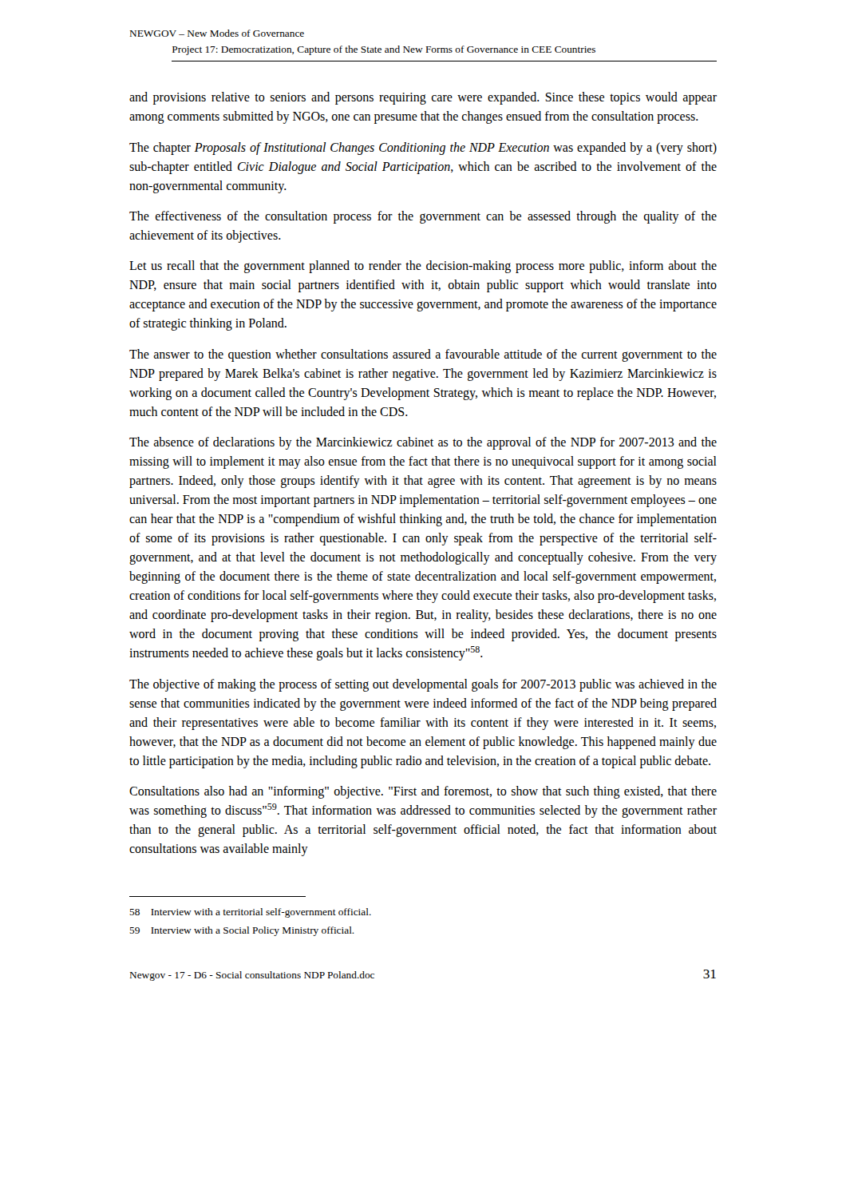NEWGOV – New Modes of Governance Project 17: Democratization, Capture of the State and New Forms of Governance in CEE Countries
and provisions relative to seniors and persons requiring care were expanded. Since these topics would appear among comments submitted by NGOs, one can presume that the changes ensued from the consultation process.
The chapter Proposals of Institutional Changes Conditioning the NDP Execution was expanded by a (very short) sub-chapter entitled Civic Dialogue and Social Participation, which can be ascribed to the involvement of the non-governmental community.
The effectiveness of the consultation process for the government can be assessed through the quality of the achievement of its objectives.
Let us recall that the government planned to render the decision-making process more public, inform about the NDP, ensure that main social partners identified with it, obtain public support which would translate into acceptance and execution of the NDP by the successive government, and promote the awareness of the importance of strategic thinking in Poland.
The answer to the question whether consultations assured a favourable attitude of the current government to the NDP prepared by Marek Belka's cabinet is rather negative. The government led by Kazimierz Marcinkiewicz is working on a document called the Country's Development Strategy, which is meant to replace the NDP. However, much content of the NDP will be included in the CDS.
The absence of declarations by the Marcinkiewicz cabinet as to the approval of the NDP for 2007-2013 and the missing will to implement it may also ensue from the fact that there is no unequivocal support for it among social partners. Indeed, only those groups identify with it that agree with its content. That agreement is by no means universal. From the most important partners in NDP implementation – territorial self-government employees – one can hear that the NDP is a "compendium of wishful thinking and, the truth be told, the chance for implementation of some of its provisions is rather questionable. I can only speak from the perspective of the territorial self-government, and at that level the document is not methodologically and conceptually cohesive. From the very beginning of the document there is the theme of state decentralization and local self-government empowerment, creation of conditions for local self-governments where they could execute their tasks, also pro-development tasks, and coordinate pro-development tasks in their region. But, in reality, besides these declarations, there is no one word in the document proving that these conditions will be indeed provided. Yes, the document presents instruments needed to achieve these goals but it lacks consistency"58.
The objective of making the process of setting out developmental goals for 2007-2013 public was achieved in the sense that communities indicated by the government were indeed informed of the fact of the NDP being prepared and their representatives were able to become familiar with its content if they were interested in it. It seems, however, that the NDP as a document did not become an element of public knowledge. This happened mainly due to little participation by the media, including public radio and television, in the creation of a topical public debate.
Consultations also had an "informing" objective. "First and foremost, to show that such thing existed, that there was something to discuss"59. That information was addressed to communities selected by the government rather than to the general public. As a territorial self-government official noted, the fact that information about consultations was available mainly
58 Interview with a territorial self-government official.
59 Interview with a Social Policy Ministry official.
Newgov - 17 - D6 - Social consultations NDP Poland.doc 31